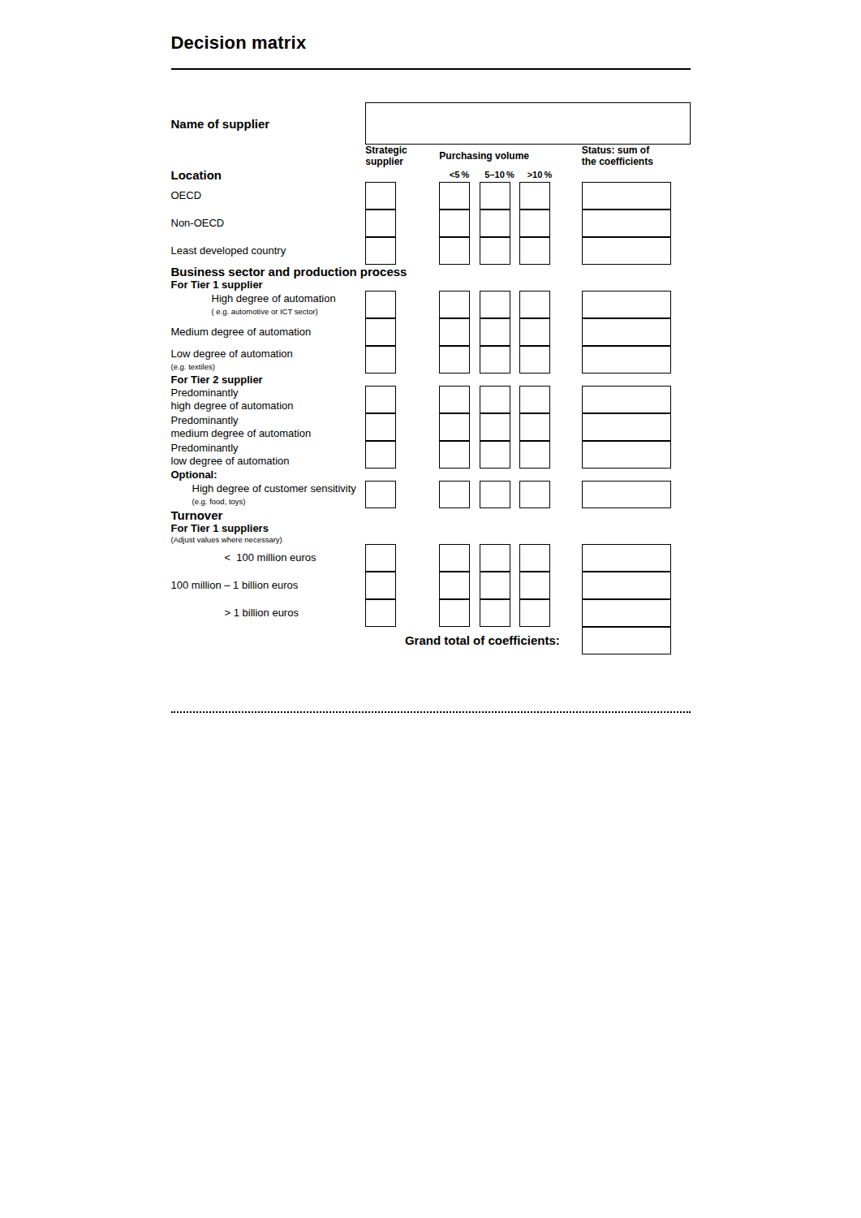Decision matrix
| Name of supplier | |
| | Strategic supplier | Purchasing volume | | Status: sum of the coefficients |
| Location | | <5 % | 5–10 % | >10 % | | |
| OECD | | | | | | |
| Non-OECD | | | | | | |
| Least developed country | | | | | | |
| Business sector and production process |
| For Tier 1 supplier |
| High degree of automation ( e.g. automotive or ICT sector) | | | | | | |
| Medium degree of automation | | | | | | |
| Low degree of automation (e.g. textiles) | | | | | | |
| For Tier 2 supplier |
| Predominantly high degree of automation | | | | | | |
| Predominantly medium degree of automation | | | | | | |
| Predominantly low degree of automation | | | | | | |
| Optional: |
| High degree of customer sensitivity (e.g. food, toys) | | | | | | |
| Turnover |
| For Tier 1 suppliers (Adjust values where necessary) |
| < 100 million euros | | | | | | |
| 100 million – 1 billion euros | | | | | | |
| > 1 billion euros | | | | | | |
| Grand total of coefficients: | | |